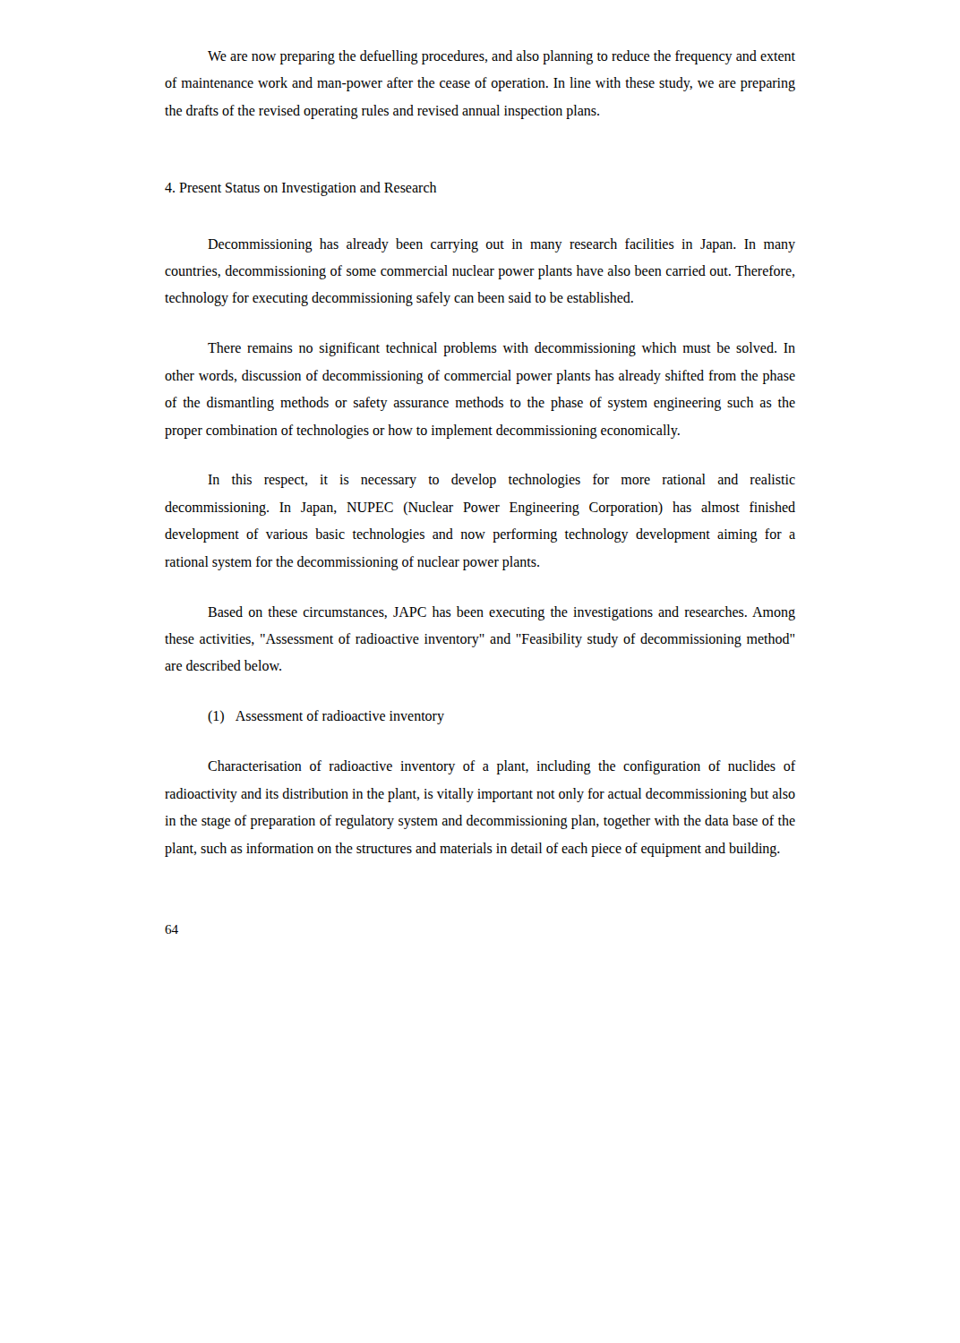We are now preparing the defuelling procedures, and also planning to reduce the frequency and extent of maintenance work and man-power after the cease of operation. In line with these study, we are preparing the drafts of the revised operating rules and revised annual inspection plans.
4. Present Status on Investigation and Research
Decommissioning has already been carrying out in many research facilities in Japan. In many countries, decommissioning of some commercial nuclear power plants have also been carried out. Therefore, technology for executing decommissioning safely can been said to be established.
There remains no significant technical problems with decommissioning which must be solved. In other words, discussion of decommissioning of commercial power plants has already shifted from the phase of the dismantling methods or safety assurance methods to the phase of system engineering such as the proper combination of technologies or how to implement decommissioning economically.
In this respect, it is necessary to develop technologies for more rational and realistic decommissioning. In Japan, NUPEC (Nuclear Power Engineering Corporation) has almost finished development of various basic technologies and now performing technology development aiming for a rational system for the decommissioning of nuclear power plants.
Based on these circumstances, JAPC has been executing the investigations and researches. Among these activities, "Assessment of radioactive inventory" and "Feasibility study of decommissioning method" are described below.
(1) Assessment of radioactive inventory
Characterisation of radioactive inventory of a plant, including the configuration of nuclides of radioactivity and its distribution in the plant, is vitally important not only for actual decommissioning but also in the stage of preparation of regulatory system and decommissioning plan, together with the data base of the plant, such as information on the structures and materials in detail of each piece of equipment and building.
64